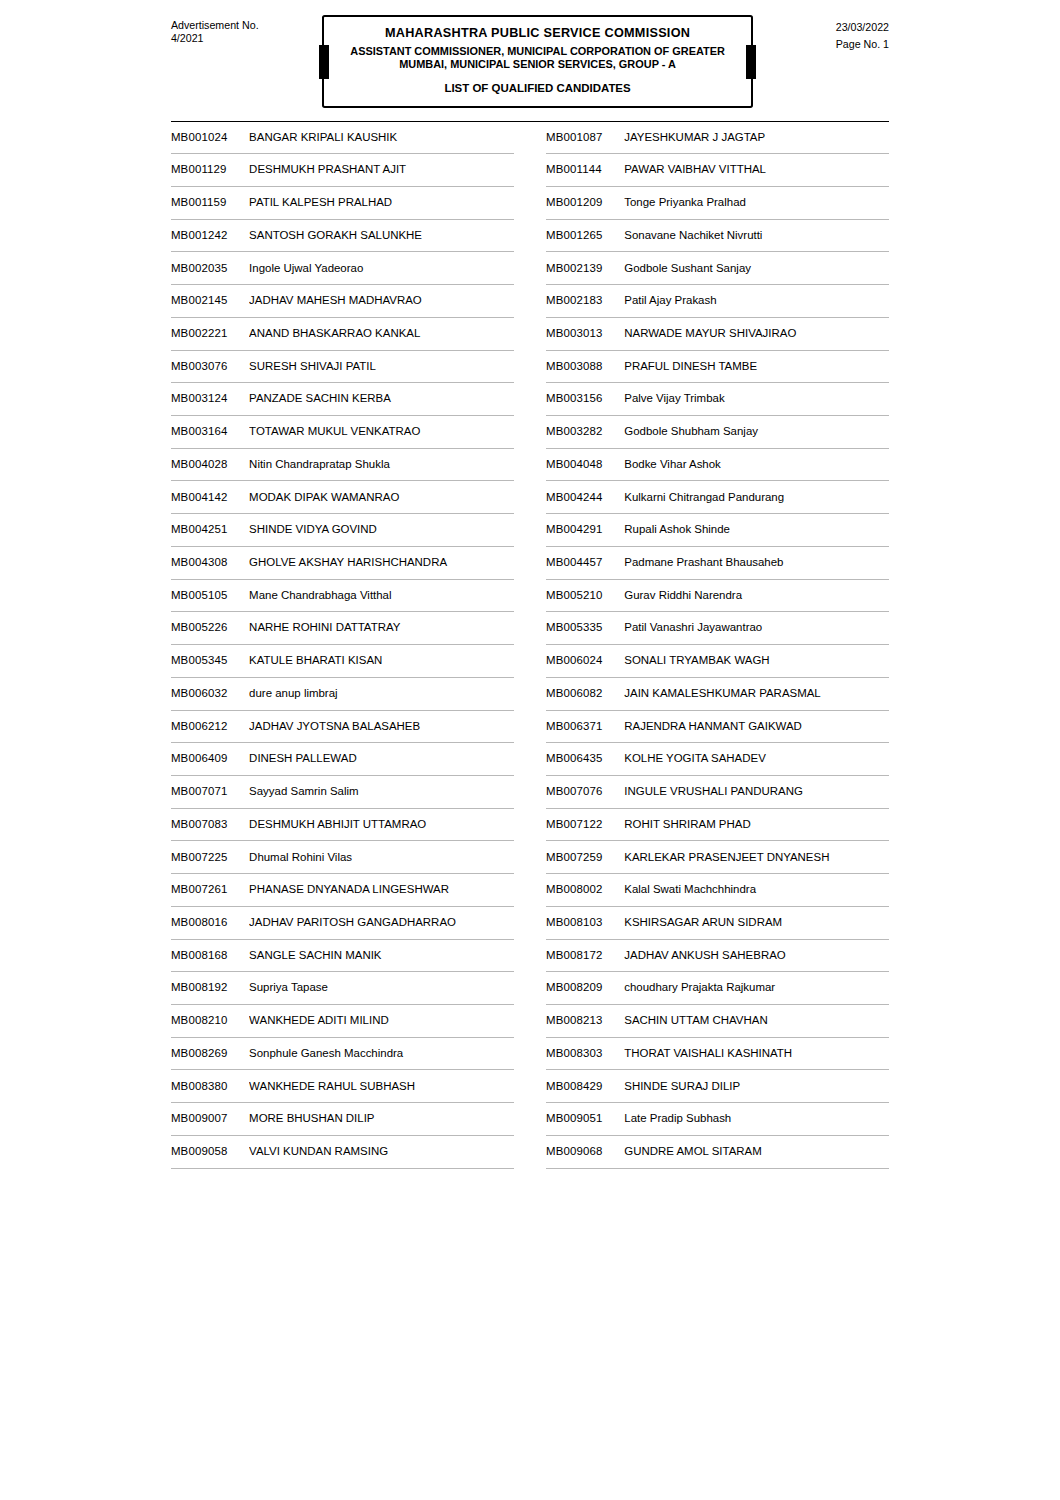Advertisement No.
4/2021
MAHARASHTRA PUBLIC SERVICE COMMISSION
ASSISTANT COMMISSIONER, MUNICIPAL CORPORATION OF GREATER
MUMBAI, MUNICIPAL SENIOR SERVICES, GROUP - A
LIST OF QUALIFIED CANDIDATES
23/03/2022
Page No. 1
| MB001024 | BANGAR KRIPALI KAUSHIK | | MB001087 | JAYESHKUMAR J JAGTAP |
| MB001129 | DESHMUKH PRASHANT AJIT | | MB001144 | PAWAR VAIBHAV VITTHAL |
| MB001159 | PATIL KALPESH PRALHAD | | MB001209 | Tonge Priyanka Pralhad |
| MB001242 | SANTOSH GORAKH SALUNKHE | | MB001265 | Sonavane Nachiket Nivrutti |
| MB002035 | Ingole Ujwal Yadeorao | | MB002139 | Godbole Sushant Sanjay |
| MB002145 | JADHAV MAHESH MADHAVRAO | | MB002183 | Patil Ajay Prakash |
| MB002221 | ANAND BHASKARRAO KANKAL | | MB003013 | NARWADE MAYUR SHIVAJIRAO |
| MB003076 | SURESH SHIVAJI PATIL | | MB003088 | PRAFUL DINESH TAMBE |
| MB003124 | PANZADE SACHIN KERBA | | MB003156 | Palve Vijay Trimbak |
| MB003164 | TOTAWAR MUKUL VENKATRAO | | MB003282 | Godbole Shubham Sanjay |
| MB004028 | Nitin Chandrapratap Shukla | | MB004048 | Bodke Vihar Ashok |
| MB004142 | MODAK DIPAK WAMANRAO | | MB004244 | Kulkarni Chitrangad Pandurang |
| MB004251 | SHINDE VIDYA GOVIND | | MB004291 | Rupali Ashok Shinde |
| MB004308 | GHOLVE AKSHAY HARISHCHANDRA | | MB004457 | Padmane Prashant Bhausaheb |
| MB005105 | Mane Chandrabhaga Vitthal | | MB005210 | Gurav Riddhi Narendra |
| MB005226 | NARHE ROHINI DATTATRAY | | MB005335 | Patil Vanashri Jayawantrao |
| MB005345 | KATULE BHARATI KISAN | | MB006024 | SONALI TRYAMBAK WAGH |
| MB006032 | dure anup limbraj | | MB006082 | JAIN KAMALESHKUMAR PARASMAL |
| MB006212 | JADHAV JYOTSNA BALASAHEB | | MB006371 | RAJENDRA HANMANT GAIKWAD |
| MB006409 | DINESH PALLEWAD | | MB006435 | KOLHE YOGITA SAHADEV |
| MB007071 | Sayyad Samrin Salim | | MB007076 | INGULE VRUSHALI PANDURANG |
| MB007083 | DESHMUKH ABHIJIT UTTAMRAO | | MB007122 | ROHIT SHRIRAM PHAD |
| MB007225 | Dhumal Rohini Vilas | | MB007259 | KARLEKAR PRASENJEET DNYANESH |
| MB007261 | PHANASE DNYANADA LINGESHWAR | | MB008002 | Kalal Swati Machchhindra |
| MB008016 | JADHAV PARITOSH GANGADHARRAO | | MB008103 | KSHIRSAGAR ARUN SIDRAM |
| MB008168 | SANGLE SACHIN MANIK | | MB008172 | JADHAV ANKUSH SAHEBRAO |
| MB008192 | Supriya Tapase | | MB008209 | choudhary Prajakta Rajkumar |
| MB008210 | WANKHEDE ADITI MILIND | | MB008213 | SACHIN UTTAM CHAVHAN |
| MB008269 | Sonphule Ganesh Macchindra | | MB008303 | THORAT VAISHALI KASHINATH |
| MB008380 | WANKHEDE RAHUL SUBHASH | | MB008429 | SHINDE SURAJ DILIP |
| MB009007 | MORE BHUSHAN DILIP | | MB009051 | Late Pradip Subhash |
| MB009058 | VALVI KUNDAN RAMSING | | MB009068 | GUNDRE AMOL SITARAM |